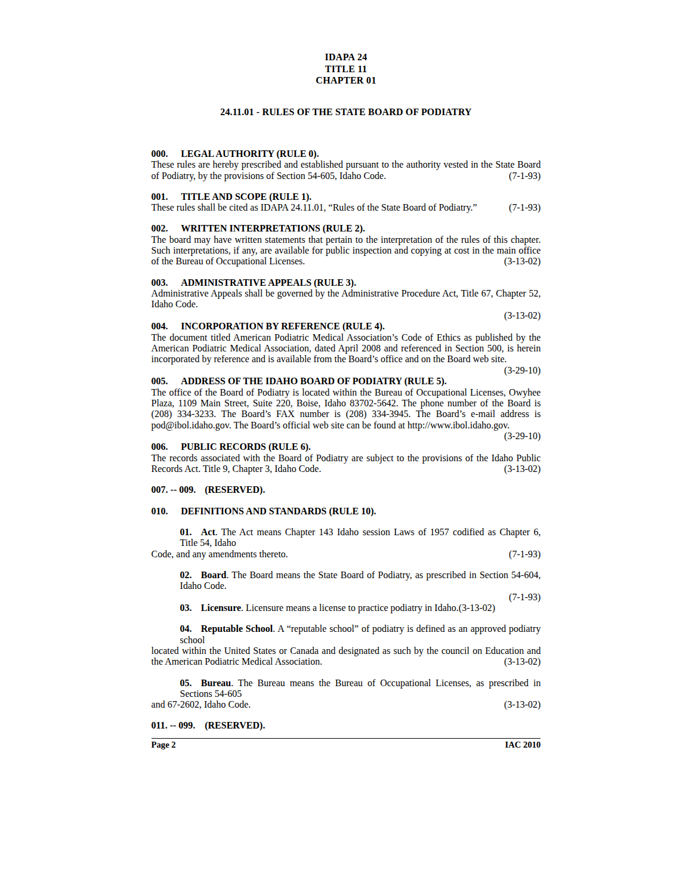IDAPA 24
TITLE 11
CHAPTER 01
24.11.01 - RULES OF THE STATE BOARD OF PODIATRY
000. LEGAL AUTHORITY (RULE 0).
These rules are hereby prescribed and established pursuant to the authority vested in the State Board of Podiatry, by the provisions of Section 54-605, Idaho Code.(7-1-93)
001. TITLE AND SCOPE (RULE 1).
These rules shall be cited as IDAPA 24.11.01, “Rules of the State Board of Podiatry.”(7-1-93)
002. WRITTEN INTERPRETATIONS (RULE 2).
The board may have written statements that pertain to the interpretation of the rules of this chapter. Such interpretations, if any, are available for public inspection and copying at cost in the main office of the Bureau of Occupational Licenses.(3-13-02)
003. ADMINISTRATIVE APPEALS (RULE 3).
Administrative Appeals shall be governed by the Administrative Procedure Act, Title 67, Chapter 52, Idaho Code.
(3-13-02)
004. INCORPORATION BY REFERENCE (RULE 4).
The document titled American Podiatric Medical Association’s Code of Ethics as published by the American Podiatric Medical Association, dated April 2008 and referenced in Section 500, is herein incorporated by reference and is available from the Board’s office and on the Board web site.(3-29-10)
005. ADDRESS OF THE IDAHO BOARD OF PODIATRY (RULE 5).
The office of the Board of Podiatry is located within the Bureau of Occupational Licenses, Owyhee Plaza, 1109 Main Street, Suite 220, Boise, Idaho 83702-5642. The phone number of the Board is (208) 334-3233. The Board’s FAX number is (208) 334-3945. The Board’s e-mail address is pod@ibol.idaho.gov. The Board’s official web site can be found at http://www.ibol.idaho.gov.(3-29-10)
006. PUBLIC RECORDS (RULE 6).
The records associated with the Board of Podiatry are subject to the provisions of the Idaho Public Records Act. Title 9, Chapter 3, Idaho Code.(3-13-02)
007. -- 009.(RESERVED).
010. DEFINITIONS AND STANDARDS (RULE 10).
01. Act. The Act means Chapter 143 Idaho session Laws of 1957 codified as Chapter 6, Title 54, Idaho
Code, and any amendments thereto.(7-1-93)
02. Board. The Board means the State Board of Podiatry, as prescribed in Section 54-604, Idaho Code.
(7-1-93)
03. Licensure. Licensure means a license to practice podiatry in Idaho.(3-13-02)
04. Reputable School. A “reputable school” of podiatry is defined as an approved podiatry school
located within the United States or Canada and designated as such by the council on Education and the American Podiatric Medical Association.(3-13-02)
05. Bureau. The Bureau means the Bureau of Occupational Licenses, as prescribed in Sections 54-605
and 67-2602, Idaho Code.(3-13-02)
011. -- 099.(RESERVED).
Page 2 IAC 2010